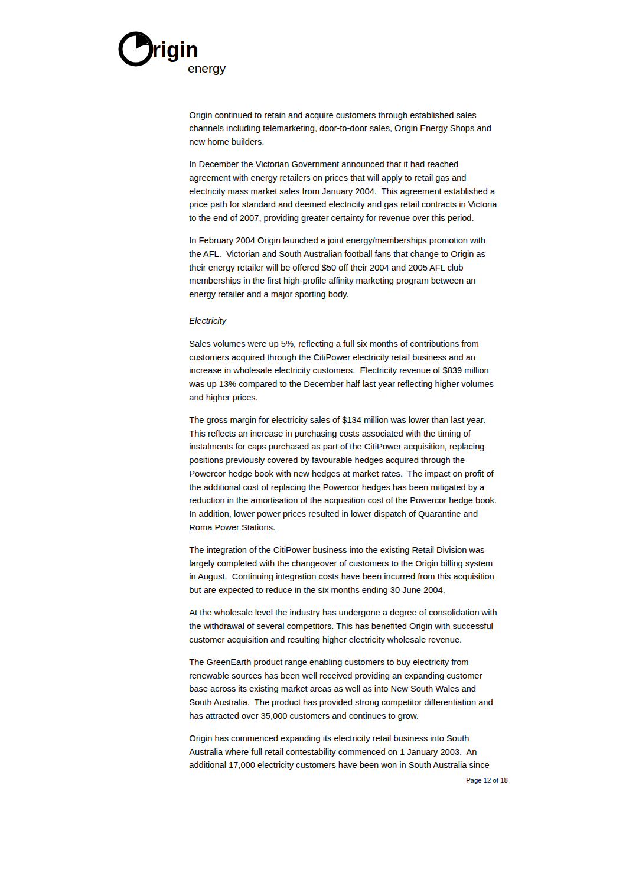rigin energy
Origin continued to retain and acquire customers through established sales channels including telemarketing, door-to-door sales, Origin Energy Shops and new home builders.
In December the Victorian Government announced that it had reached agreement with energy retailers on prices that will apply to retail gas and electricity mass market sales from January 2004. This agreement established a price path for standard and deemed electricity and gas retail contracts in Victoria to the end of 2007, providing greater certainty for revenue over this period.
In February 2004 Origin launched a joint energy/memberships promotion with the AFL. Victorian and South Australian football fans that change to Origin as their energy retailer will be offered $50 off their 2004 and 2005 AFL club memberships in the first high-profile affinity marketing program between an energy retailer and a major sporting body.
Electricity
Sales volumes were up 5%, reflecting a full six months of contributions from customers acquired through the CitiPower electricity retail business and an increase in wholesale electricity customers. Electricity revenue of $839 million was up 13% compared to the December half last year reflecting higher volumes and higher prices.
The gross margin for electricity sales of $134 million was lower than last year. This reflects an increase in purchasing costs associated with the timing of instalments for caps purchased as part of the CitiPower acquisition, replacing positions previously covered by favourable hedges acquired through the Powercor hedge book with new hedges at market rates. The impact on profit of the additional cost of replacing the Powercor hedges has been mitigated by a reduction in the amortisation of the acquisition cost of the Powercor hedge book. In addition, lower power prices resulted in lower dispatch of Quarantine and Roma Power Stations.
The integration of the CitiPower business into the existing Retail Division was largely completed with the changeover of customers to the Origin billing system in August. Continuing integration costs have been incurred from this acquisition but are expected to reduce in the six months ending 30 June 2004.
At the wholesale level the industry has undergone a degree of consolidation with the withdrawal of several competitors. This has benefited Origin with successful customer acquisition and resulting higher electricity wholesale revenue.
The GreenEarth product range enabling customers to buy electricity from renewable sources has been well received providing an expanding customer base across its existing market areas as well as into New South Wales and South Australia. The product has provided strong competitor differentiation and has attracted over 35,000 customers and continues to grow.
Origin has commenced expanding its electricity retail business into South Australia where full retail contestability commenced on 1 January 2003. An additional 17,000 electricity customers have been won in South Australia since
Page 12 of 18